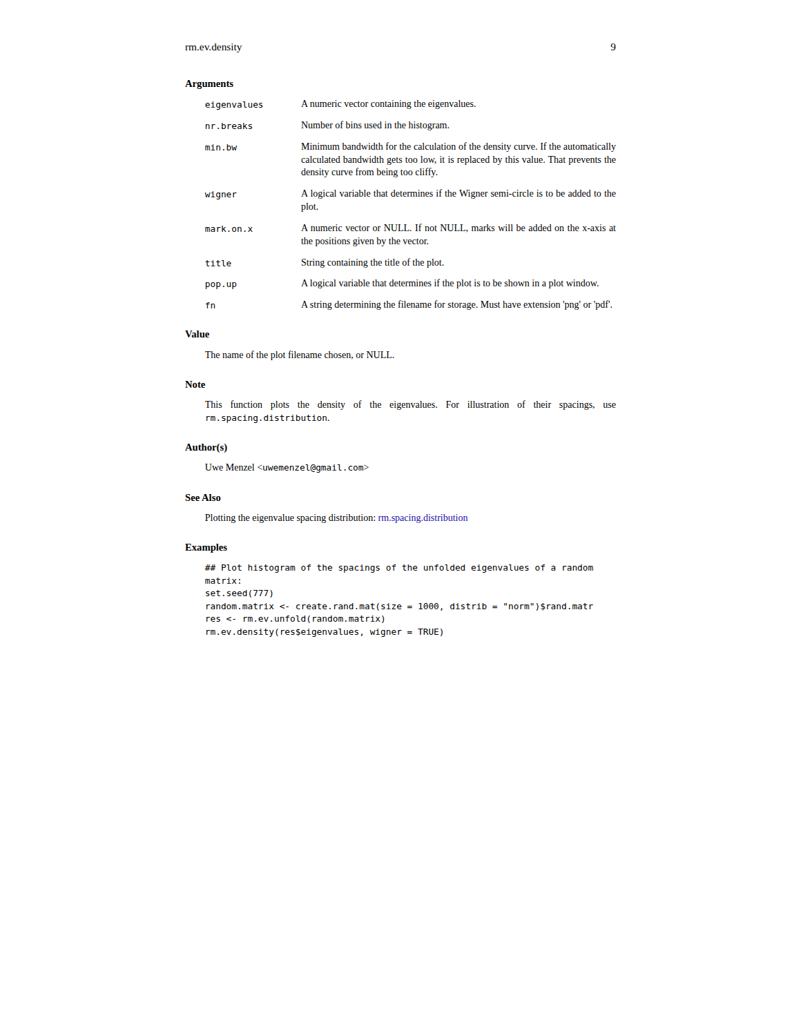rm.ev.density 9
Arguments
eigenvalues
A numeric vector containing the eigenvalues.
nr.breaks
Number of bins used in the histogram.
min.bw
Minimum bandwidth for the calculation of the density curve. If the automatically calculated bandwidth gets too low, it is replaced by this value. That prevents the density curve from being too cliffy.
wigner
A logical variable that determines if the Wigner semi-circle is to be added to the plot.
mark.on.x
A numeric vector or NULL. If not NULL, marks will be added on the x-axis at the positions given by the vector.
title
String containing the title of the plot.
pop.up
A logical variable that determines if the plot is to be shown in a plot window.
fn
A string determining the filename for storage. Must have extension 'png' or 'pdf'.
Value
The name of the plot filename chosen, or NULL.
Note
This function plots the density of the eigenvalues. For illustration of their spacings, use rm.spacing.distribution.
Author(s)
Uwe Menzel <uwemenzel@gmail.com>
See Also
Plotting the eigenvalue spacing distribution: rm.spacing.distribution
Examples
## Plot histogram of the spacings of the unfolded eigenvalues of a random matrix:
set.seed(777)
random.matrix <- create.rand.mat(size = 1000, distrib = "norm")$rand.matr
res <- rm.ev.unfold(random.matrix)
rm.ev.density(res$eigenvalues, wigner = TRUE)